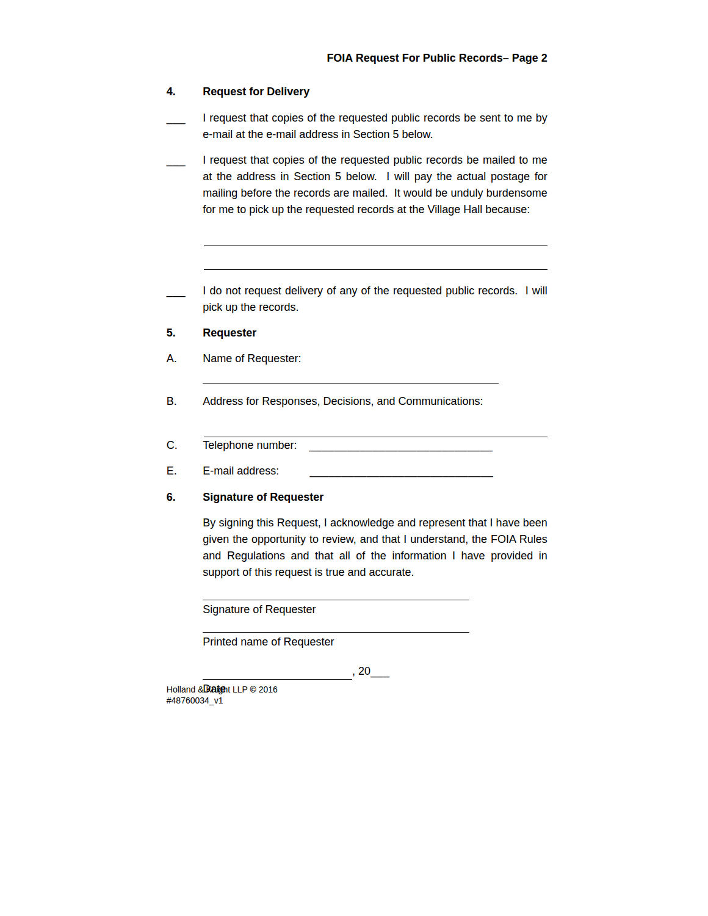FOIA Request For Public Records– Page 2
4.
Request for Delivery
___
I request that copies of the requested public records be sent to me by e-mail at the e-mail address in Section 5 below.
___
I request that copies of the requested public records be mailed to me at the address in Section 5 below. I will pay the actual postage for mailing before the records are mailed. It would be unduly burdensome for me to pick up the requested records at the Village Hall because:
___
I do not request delivery of any of the requested public records. I will pick up the records.
5.
Requester
A.
Name of Requester:
B.
Address for Responses, Decisions, and Communications:
C.
Telephone number: _____________________________
E.
E-mail address: _____________________________
6.
Signature of Requester
By signing this Request, I acknowledge and represent that I have been given the opportunity to review, and that I understand, the FOIA Rules and Regulations and that all of the information I have provided in support of this request is true and accurate.
Signature of Requester
Printed name of Requester
, 20___
Date
Holland & Knight LLP © 2016
#48760034_v1